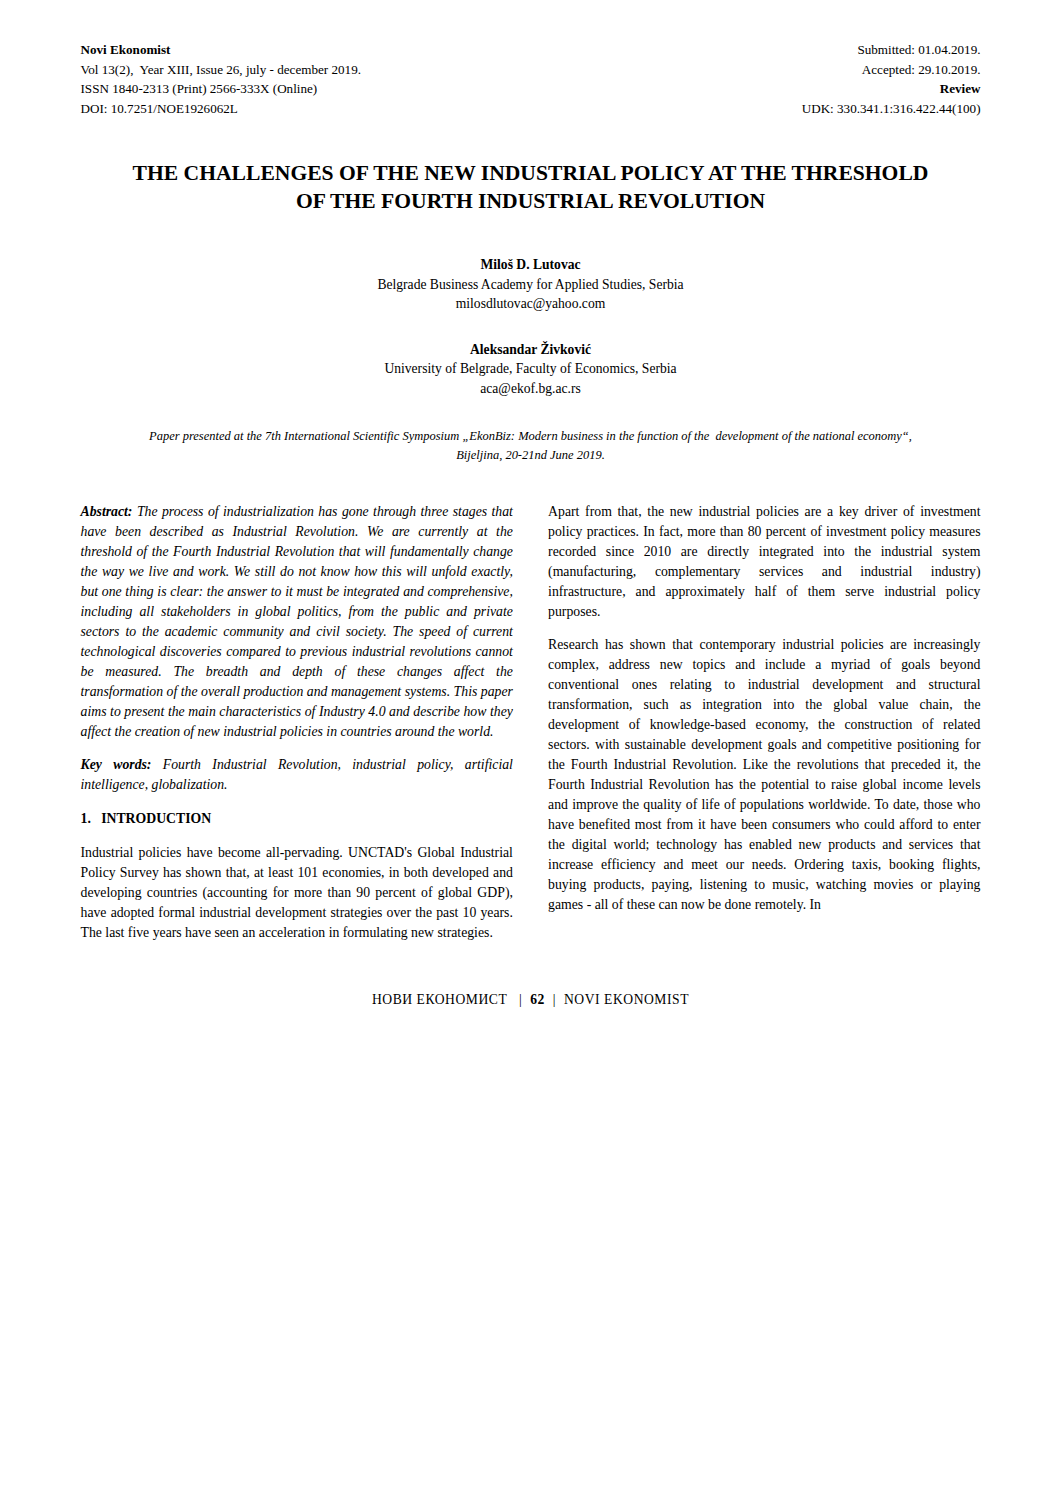Novi Ekonomist
Vol 13(2), Year XIII, Issue 26, july - december 2019.
ISSN 1840-2313 (Print) 2566-333X (Online)
DOI: 10.7251/NOE1926062L
Submitted: 01.04.2019.
Accepted: 29.10.2019.
Review
UDK: 330.341.1:316.422.44(100)
The Challenges of the New Industrial Policy at the Threshold of the Fourth Industrial Revolution
Miloš D. Lutovac
Belgrade Business Academy for Applied Studies, Serbia
milosdlutovac@yahoo.com
Aleksandar Živković
University of Belgrade, Faculty of Economics, Serbia
aca@ekof.bg.ac.rs
Paper presented at the 7th International Scientific Symposium „EkonBiz: Modern business in the function of the development of the national economy“, Bijeljina, 20-21nd June 2019.
Abstract: The process of industrialization has gone through three stages that have been described as Industrial Revolution. We are currently at the threshold of the Fourth Industrial Revolution that will fundamentally change the way we live and work. We still do not know how this will unfold exactly, but one thing is clear: the answer to it must be integrated and comprehensive, including all stakeholders in global politics, from the public and private sectors to the academic community and civil society. The speed of current technological discoveries compared to previous industrial revolutions cannot be measured. The breadth and depth of these changes affect the transformation of the overall production and management systems. This paper aims to present the main characteristics of Industry 4.0 and describe how they affect the creation of new industrial policies in countries around the world.
Key words: Fourth Industrial Revolution, industrial policy, artificial intelligence, globalization.
1. Introduction
Industrial policies have become all-pervading. UNCTAD's Global Industrial Policy Survey has shown that, at least 101 economies, in both developed and developing countries (accounting for more than 90 percent of global GDP), have adopted formal industrial development strategies over the past 10 years. The last five years have seen an acceleration in formulating new strategies.
Apart from that, the new industrial policies are a key driver of investment policy practices. In fact, more than 80 percent of investment policy measures recorded since 2010 are directly integrated into the industrial system (manufacturing, complementary services and industrial industry) infrastructure, and approximately half of them serve industrial policy purposes.
Research has shown that contemporary industrial policies are increasingly complex, address new topics and include a myriad of goals beyond conventional ones relating to industrial development and structural transformation, such as integration into the global value chain, the development of knowledge-based economy, the construction of related sectors. with sustainable development goals and competitive positioning for the Fourth Industrial Revolution. Like the revolutions that preceded it, the Fourth Industrial Revolution has the potential to raise global income levels and improve the quality of life of populations worldwide. To date, those who have benefited most from it have been consumers who could afford to enter the digital world; technology has enabled new products and services that increase efficiency and meet our needs. Ordering taxis, booking flights, buying products, paying, listening to music, watching movies or playing games - all of these can now be done remotely. In
НОВИ ЕКОНОМИСТ | 62 | NOVI EKONOMIST